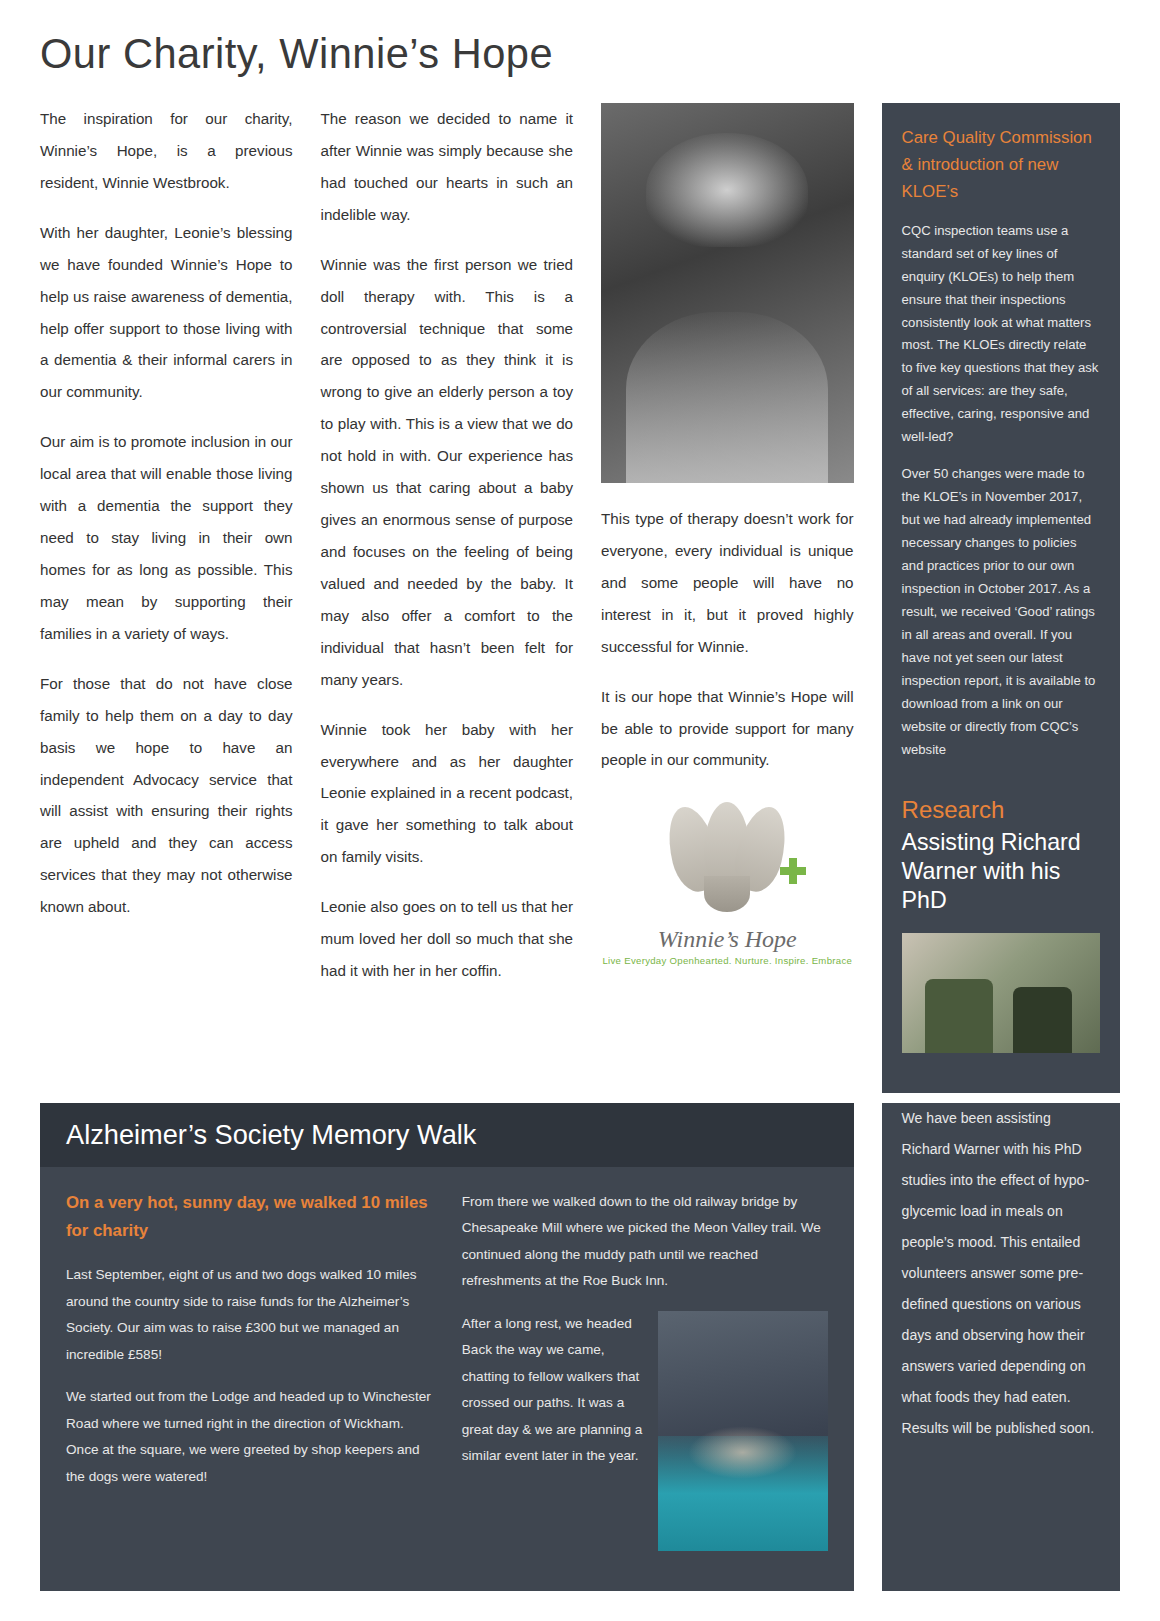Our Charity, Winnie’s Hope
The inspiration for our charity, Winnie’s Hope, is a previous resident, Winnie Westbrook.
With her daughter, Leonie’s blessing we have founded Winnie’s Hope to help us raise awareness of dementia, help offer support to those living with a dementia & their informal carers in our community.
Our aim is to promote inclusion in our local area that will enable those living with a dementia the support they need to stay living in their own homes for as long as possible. This may mean by supporting their families in a variety of ways.
For those that do not have close family to help them on a day to day basis we hope to have an independent Advocacy service that will assist with ensuring their rights are upheld and they can access services that they may not otherwise known about.
The reason we decided to name it after Winnie was simply because she had touched our hearts in such an indelible way.
Winnie was the first person we tried doll therapy with. This is a controversial technique that some are opposed to as they think it is wrong to give an elderly person a toy to play with. This is a view that we do not hold in with. Our experience has shown us that caring about a baby gives an enormous sense of purpose and focuses on the feeling of being valued and needed by the baby. It may also offer a comfort to the individual that hasn’t been felt for many years.
Winnie took her baby with her everywhere and as her daughter Leonie explained in a recent podcast, it gave her something to talk about on family visits.
Leonie also goes on to tell us that her mum loved her doll so much that she had it with her in her coffin.
This type of therapy doesn’t work for everyone, every individual is unique and some people will have no interest in it, but it proved highly successful for Winnie.
It is our hope that Winnie’s Hope will be able to provide support for many people in our community.
Winnie’s Hope
Live Everyday Openhearted. Nurture. Inspire. Embrace
Care Quality Commission & introduction of new KLOE’s
CQC inspection teams use a standard set of key lines of enquiry (KLOEs) to help them ensure that their inspections consistently look at what matters most. The KLOEs directly relate to five key questions that they ask of all services: are they safe, effective, caring, responsive and well-led?
Over 50 changes were made to the KLOE’s in November 2017, but we had already implemented necessary changes to policies and practices prior to our own inspection in October 2017. As a result, we received ‘Good’ ratings in all areas and overall. If you have not yet seen our latest inspection report, it is available to download from a link on our website or directly from CQC’s website
Research
Assisting Richard Warner with his PhD
Alzheimer’s Society Memory Walk
On a very hot, sunny day, we walked 10 miles for charity
Last September, eight of us and two dogs walked 10 miles around the country side to raise funds for the Alzheimer’s Society. Our aim was to raise £300 but we managed an incredible £585!
We started out from the Lodge and headed up to Winchester Road where we turned right in the direction of Wickham. Once at the square, we were greeted by shop keepers and the dogs were watered!
From there we walked down to the old railway bridge by Chesapeake Mill where we picked the Meon Valley trail. We continued along the muddy path until we reached refreshments at the Roe Buck Inn.
After a long rest, we headed Back the way we came, chatting to fellow walkers that crossed our paths. It was a great day & we are planning a similar event later in the year.
We have been assisting Richard Warner with his PhD studies into the effect of hypo-glycemic load in meals on people’s mood. This entailed volunteers answer some pre-defined questions on various days and observing how their answers varied depending on what foods they had eaten. Results will be published soon.